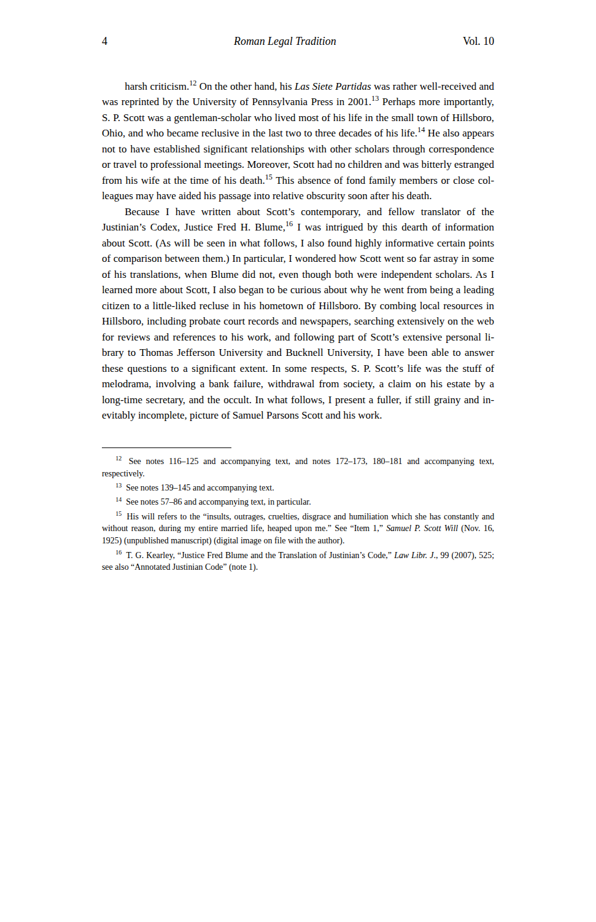4 Roman Legal Tradition Vol. 10
harsh criticism.12 On the other hand, his Las Siete Partidas was rather well-received and was reprinted by the University of Pennsylvania Press in 2001.13 Perhaps more importantly, S. P. Scott was a gentleman-scholar who lived most of his life in the small town of Hillsboro, Ohio, and who became reclusive in the last two to three decades of his life.14 He also appears not to have established significant relationships with other scholars through correspondence or travel to professional meetings. Moreover, Scott had no children and was bitterly estranged from his wife at the time of his death.15 This absence of fond family members or close colleagues may have aided his passage into relative obscurity soon after his death.
Because I have written about Scott’s contemporary, and fellow translator of the Justinian’s Codex, Justice Fred H. Blume,16 I was intrigued by this dearth of information about Scott. (As will be seen in what follows, I also found highly informative certain points of comparison between them.) In particular, I wondered how Scott went so far astray in some of his translations, when Blume did not, even though both were independent scholars. As I learned more about Scott, I also began to be curious about why he went from being a leading citizen to a little-liked recluse in his hometown of Hillsboro. By combing local resources in Hillsboro, including probate court records and newspapers, searching extensively on the web for reviews and references to his work, and following part of Scott’s extensive personal library to Thomas Jefferson University and Bucknell University, I have been able to answer these questions to a significant extent. In some respects, S. P. Scott’s life was the stuff of melodrama, involving a bank failure, withdrawal from society, a claim on his estate by a long-time secretary, and the occult. In what follows, I present a fuller, if still grainy and inevitably incomplete, picture of Samuel Parsons Scott and his work.
12 See notes 116–125 and accompanying text, and notes 172–173, 180–181 and accompanying text, respectively.
13 See notes 139–145 and accompanying text.
14 See notes 57–86 and accompanying text, in particular.
15 His will refers to the “insults, outrages, cruelties, disgrace and humiliation which she has constantly and without reason, during my entire married life, heaped upon me.” See “Item 1,” Samuel P. Scott Will (Nov. 16, 1925) (unpublished manuscript) (digital image on file with the author).
16 T. G. Kearley, “Justice Fred Blume and the Translation of Justinian’s Code,” Law Libr. J., 99 (2007), 525; see also “Annotated Justinian Code” (note 1).